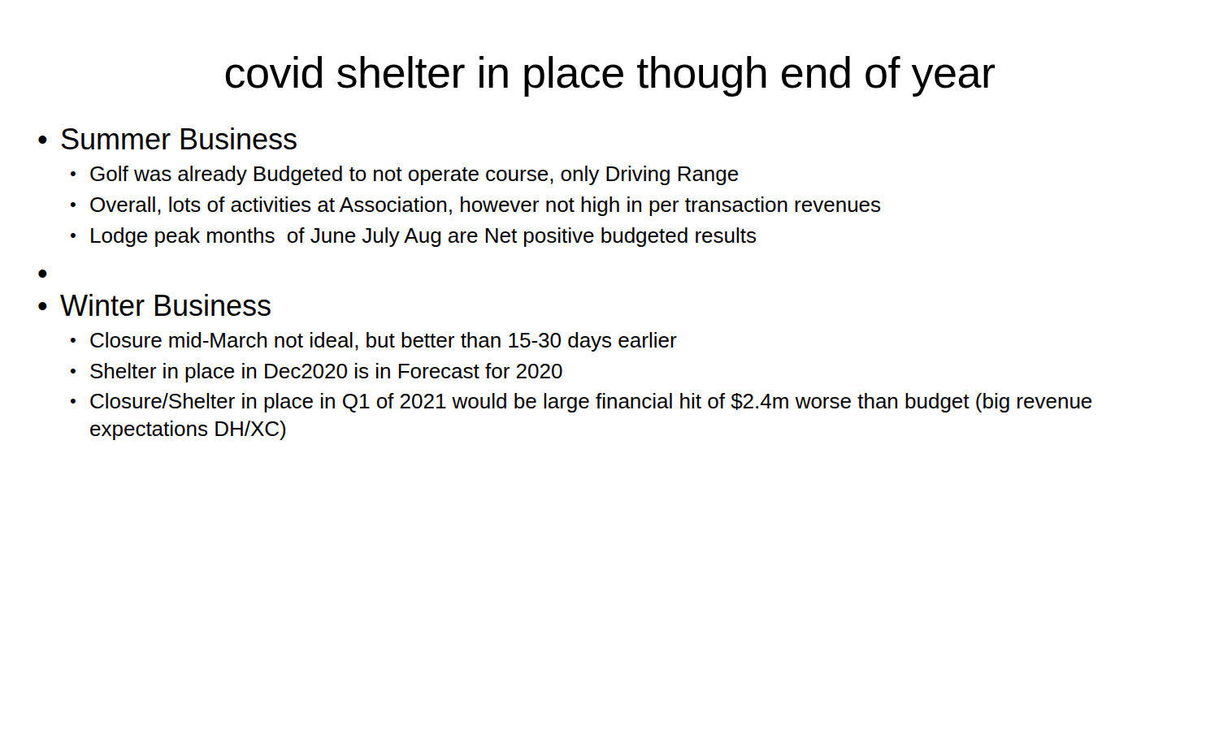covid shelter in place though end of year
Summer Business
Golf was already Budgeted to not operate course, only Driving Range
Overall, lots of activities at Association, however not high in per transaction revenues
Lodge peak months of June July Aug are Net positive budgeted results
Winter Business
Closure mid-March not ideal, but better than 15-30 days earlier
Shelter in place in Dec2020 is in Forecast for 2020
Closure/Shelter in place in Q1 of 2021 would be large financial hit of $2.4m worse than budget (big revenue expectations DH/XC)